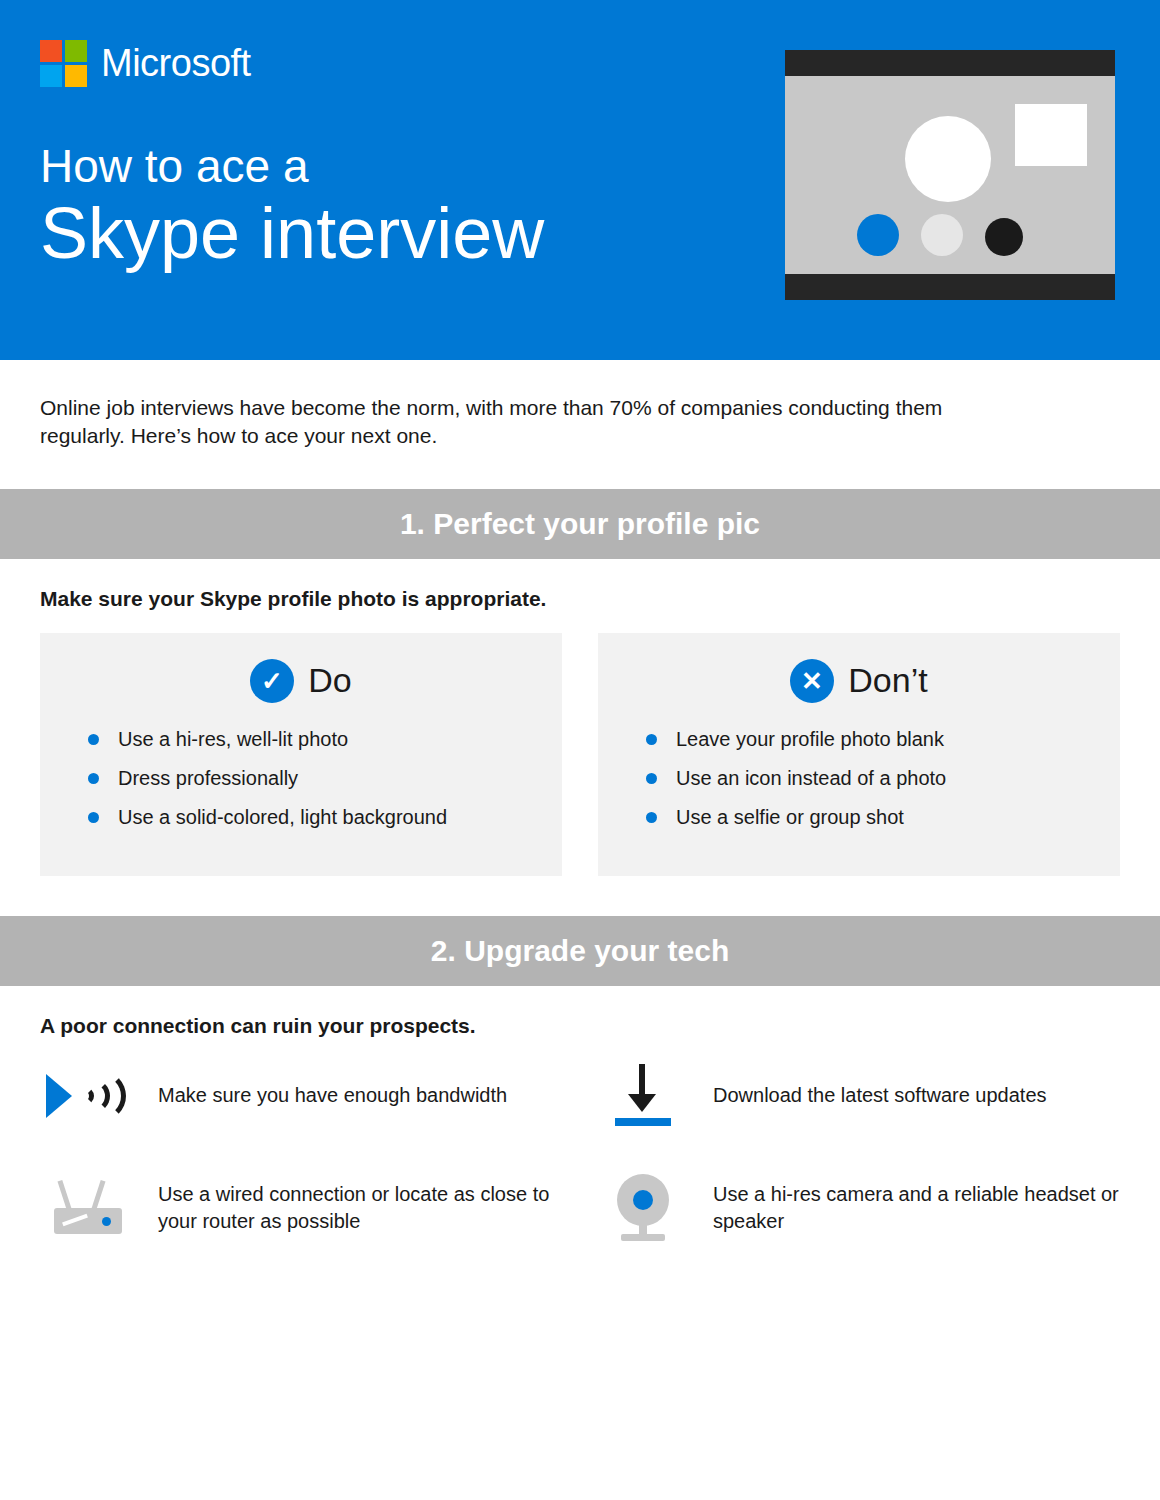Microsoft
How to ace a Skype interview
Online job interviews have become the norm, with more than 70% of companies conducting them regularly. Here’s how to ace your next one.
1. Perfect your profile pic
Make sure your Skype profile photo is appropriate.
✓ Do
Use a hi-res, well-lit photo
Dress professionally
Use a solid-colored, light background
✕ Don’t
Leave your profile photo blank
Use an icon instead of a photo
Use a selfie or group shot
2. Upgrade your tech
A poor connection can ruin your prospects.
Make sure you have enough bandwidth
Download the latest software updates
Use a wired connection or locate as close to your router as possible
Use a hi-res camera and a reliable headset or speaker